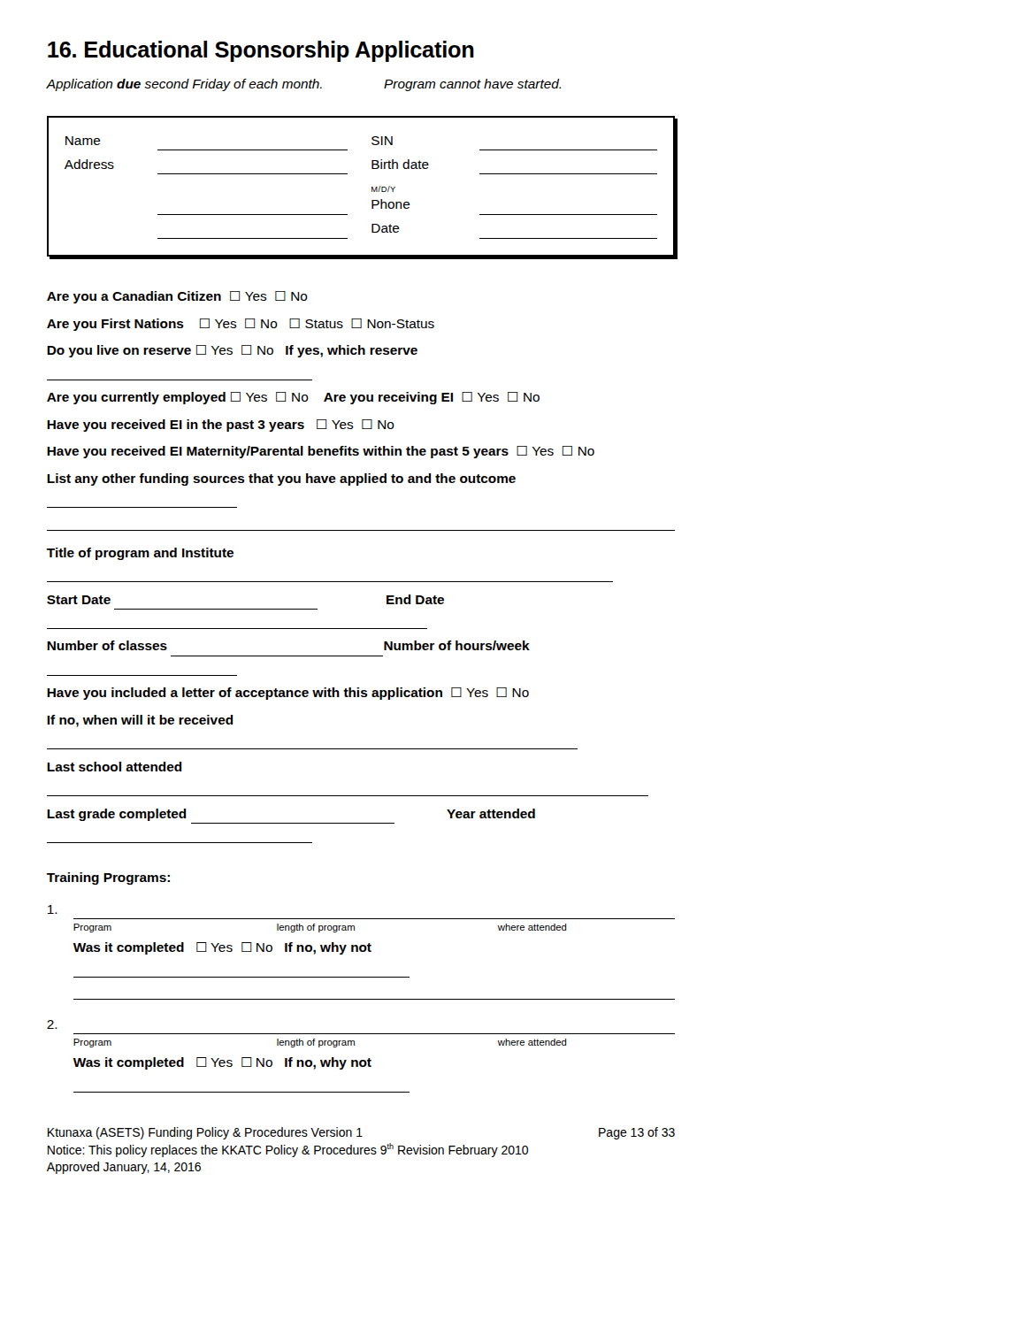16. Educational Sponsorship Application
Application due second Friday of each month. Program cannot have started.
| Name | | | SIN | |
| Address | | | Birth date | |
| | M/D/Y |
| | | | Phone | |
| | | | Date | |
Are you a Canadian Citizen ☐ Yes ☐ No
Are you First Nations ☐ Yes ☐ No ☐ Status ☐ Non-Status
Do you live on reserve ☐ Yes ☐ No If yes, which reserve
Are you currently employed ☐ Yes ☐ No Are you receiving EI ☐ Yes ☐ No
Have you received EI in the past 3 years ☐ Yes ☐ No
Have you received EI Maternity/Parental benefits within the past 5 years ☐ Yes ☐ No
List any other funding sources that you have applied to and the outcome
Title of program and Institute
Start Date End Date
Number of classes Number of hours/week
Have you included a letter of acceptance with this application ☐ Yes ☐ No
If no, when will it be received
Last school attended
Last grade completed Year attended
Training Programs:
1.
Program
length of program
where attended
Was it completed ☐ Yes ☐ No If no, why not
2.
Program
length of program
where attended
Was it completed ☐ Yes ☐ No If no, why not
Page 13 of 33 Ktunaxa (ASETS) Funding Policy & Procedures Version 1
Notice: This policy replaces the KKATC Policy & Procedures 9th Revision February 2010
Approved January, 14, 2016